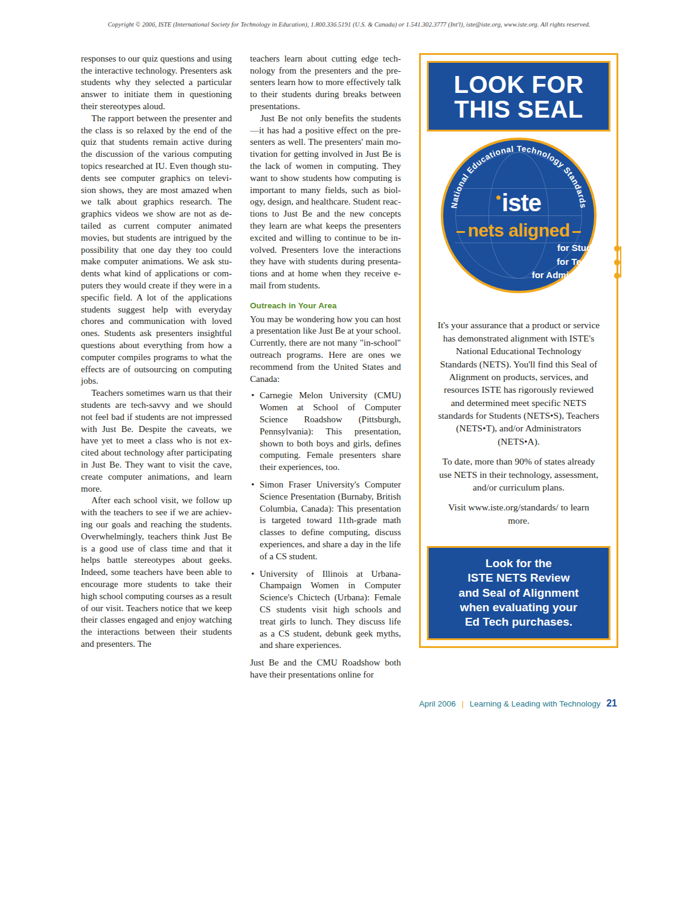Copyright © 2006, ISTE (International Society for Technology in Education), 1.800.336.5191 (U.S. & Canada) or 1.541.302.3777 (Int'l), iste@iste.org, www.iste.org. All rights reserved.
responses to our quiz questions and using the interactive technology. Presenters ask students why they selected a particular answer to initiate them in questioning their stereotypes aloud.
The rapport between the presenter and the class is so relaxed by the end of the quiz that students remain active during the discussion of the various computing topics researched at IU. Even though students see computer graphics on television shows, they are most amazed when we talk about graphics research. The graphics videos we show are not as detailed as current computer animated movies, but students are intrigued by the possibility that one day they too could make computer animations. We ask students what kind of applications or computers they would create if they were in a specific field. A lot of the applications students suggest help with everyday chores and communication with loved ones. Students ask presenters insightful questions about everything from how a computer compiles programs to what the effects are of outsourcing on computing jobs.
Teachers sometimes warn us that their students are tech-savvy and we should not feel bad if students are not impressed with Just Be. Despite the caveats, we have yet to meet a class who is not excited about technology after participating in Just Be. They want to visit the cave, create computer animations, and learn more.
After each school visit, we follow up with the teachers to see if we are achieving our goals and reaching the students. Overwhelmingly, teachers think Just Be is a good use of class time and that it helps battle stereotypes about geeks. Indeed, some teachers have been able to encourage more students to take their high school computing courses as a result of our visit. Teachers notice that we keep their classes engaged and enjoy watching the interactions between their students and presenters. The
teachers learn about cutting edge technology from the presenters and the presenters learn how to more effectively talk to their students during breaks between presentations.
Just Be not only benefits the students—it has had a positive effect on the presenters as well. The presenters' main motivation for getting involved in Just Be is the lack of women in computing. They want to show students how computing is important to many fields, such as biology, design, and healthcare. Student reactions to Just Be and the new concepts they learn are what keeps the presenters excited and willing to continue to be involved. Presenters love the interactions they have with students during presentations and at home when they receive e-mail from students.
Outreach in Your Area
You may be wondering how you can host a presentation like Just Be at your school. Currently, there are not many "in-school" outreach programs. Here are ones we recommend from the United States and Canada:
Carnegie Melon University (CMU) Women at School of Computer Science Roadshow (Pittsburgh, Pennsylvania): This presentation, shown to both boys and girls, defines computing. Female presenters share their experiences, too.
Simon Fraser University's Computer Science Presentation (Burnaby, British Columbia, Canada): This presentation is targeted toward 11th-grade math classes to define computing, discuss experiences, and share a day in the life of a CS student.
University of Illinois at Urbana-Champaign Women in Computer Science's Chictech (Urbana): Female CS students visit high schools and treat girls to lunch. They discuss life as a CS student, debunk geek myths, and share experiences.
Just Be and the CMU Roadshow both have their presentations online for
LOOK FOR
THIS SEAL
National Educational Technology Standards
iste
nets aligned
for Students
for Teachers
for Administrators
It's your assurance that a product or service has demonstrated alignment with ISTE's National Educational Technology Standards (NETS). You'll find this Seal of Alignment on products, services, and resources ISTE has rigorously reviewed and determined meet specific NETS standards for Students (NETS•S), Teachers (NETS•T), and/or Administrators (NETS•A).
To date, more than 90% of states already use NETS in their technology, assessment, and/or curriculum plans.
Visit www.iste.org/standards/ to learn more.
Look for the
ISTE NETS Review
and Seal of Alignment
when evaluating your
Ed Tech purchases.
April 2006 | Learning & Leading with Technology 21